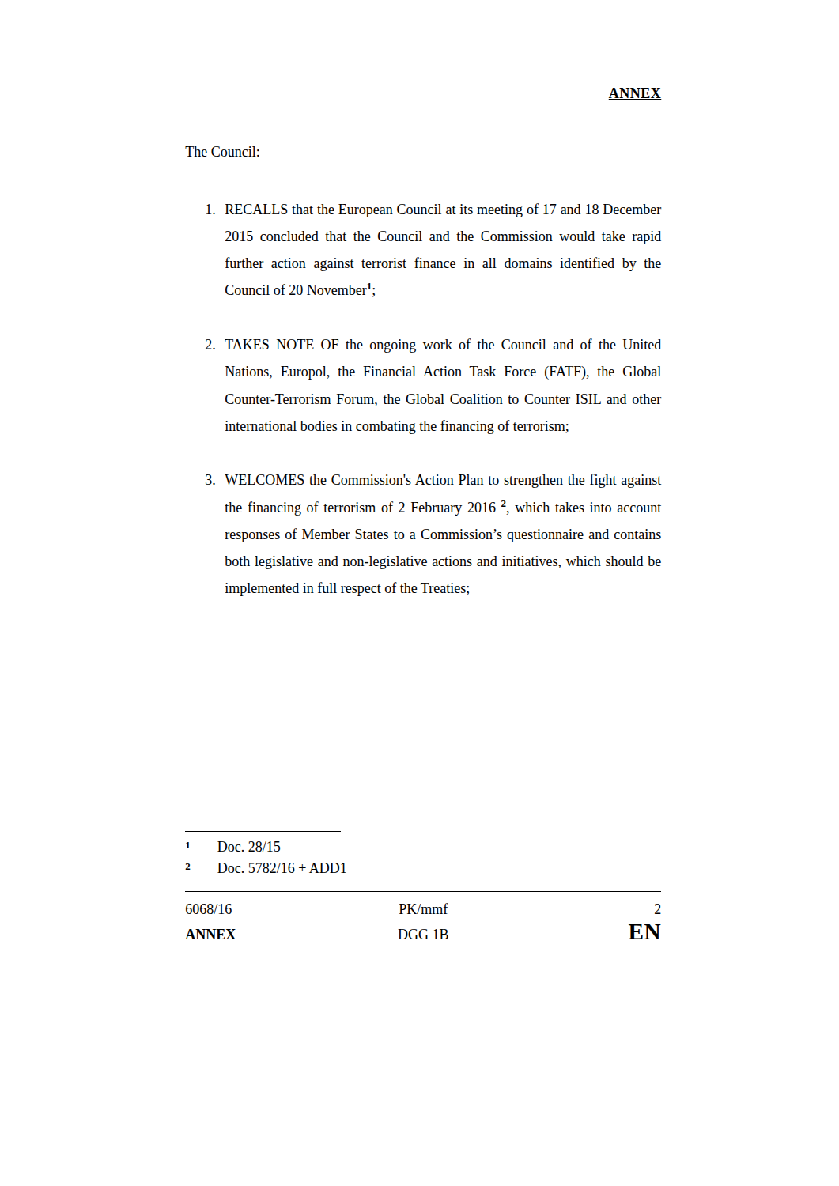ANNEX
The Council:
1. RECALLS that the European Council at its meeting of 17 and 18 December 2015 concluded that the Council and the Commission would take rapid further action against terrorist finance in all domains identified by the Council of 20 November1;
2. TAKES NOTE OF the ongoing work of the Council and of the United Nations, Europol, the Financial Action Task Force (FATF), the Global Counter-Terrorism Forum, the Global Coalition to Counter ISIL and other international bodies in combating the financing of terrorism;
3. WELCOMES the Commission's Action Plan to strengthen the fight against the financing of terrorism of 2 February 2016 2, which takes into account responses of Member States to a Commission’s questionnaire and contains both legislative and non-legislative actions and initiatives, which should be implemented in full respect of the Treaties;
1
Doc. 28/15
2
Doc. 5782/16 + ADD1
6068/16
PK/mmf
2
ANNEX
DGG 1B
EN